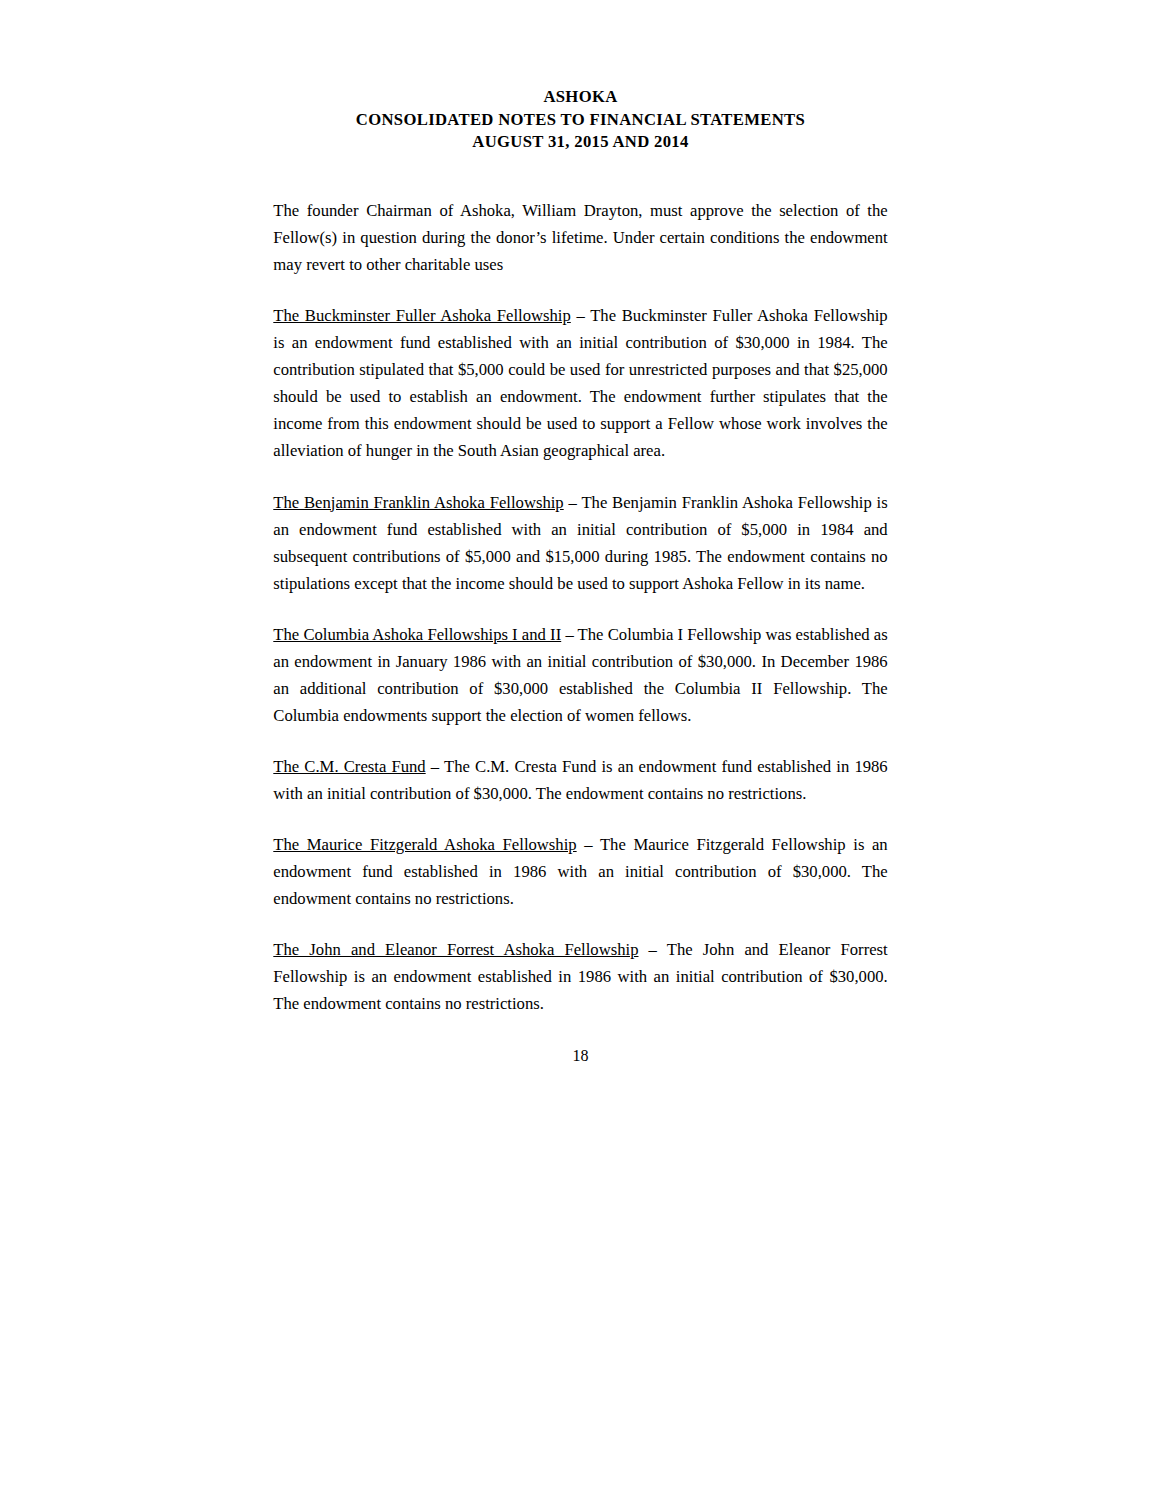ASHOKA
CONSOLIDATED NOTES TO FINANCIAL STATEMENTS
AUGUST 31, 2015 AND 2014
The founder Chairman of Ashoka, William Drayton, must approve the selection of the Fellow(s) in question during the donor’s lifetime. Under certain conditions the endowment may revert to other charitable uses
The Buckminster Fuller Ashoka Fellowship – The Buckminster Fuller Ashoka Fellowship is an endowment fund established with an initial contribution of $30,000 in 1984. The contribution stipulated that $5,000 could be used for unrestricted purposes and that $25,000 should be used to establish an endowment. The endowment further stipulates that the income from this endowment should be used to support a Fellow whose work involves the alleviation of hunger in the South Asian geographical area.
The Benjamin Franklin Ashoka Fellowship – The Benjamin Franklin Ashoka Fellowship is an endowment fund established with an initial contribution of $5,000 in 1984 and subsequent contributions of $5,000 and $15,000 during 1985. The endowment contains no stipulations except that the income should be used to support Ashoka Fellow in its name.
The Columbia Ashoka Fellowships I and II – The Columbia I Fellowship was established as an endowment in January 1986 with an initial contribution of $30,000. In December 1986 an additional contribution of $30,000 established the Columbia II Fellowship. The Columbia endowments support the election of women fellows.
The C.M. Cresta Fund – The C.M. Cresta Fund is an endowment fund established in 1986 with an initial contribution of $30,000. The endowment contains no restrictions.
The Maurice Fitzgerald Ashoka Fellowship – The Maurice Fitzgerald Fellowship is an endowment fund established in 1986 with an initial contribution of $30,000. The endowment contains no restrictions.
The John and Eleanor Forrest Ashoka Fellowship – The John and Eleanor Forrest Fellowship is an endowment established in 1986 with an initial contribution of $30,000. The endowment contains no restrictions.
18